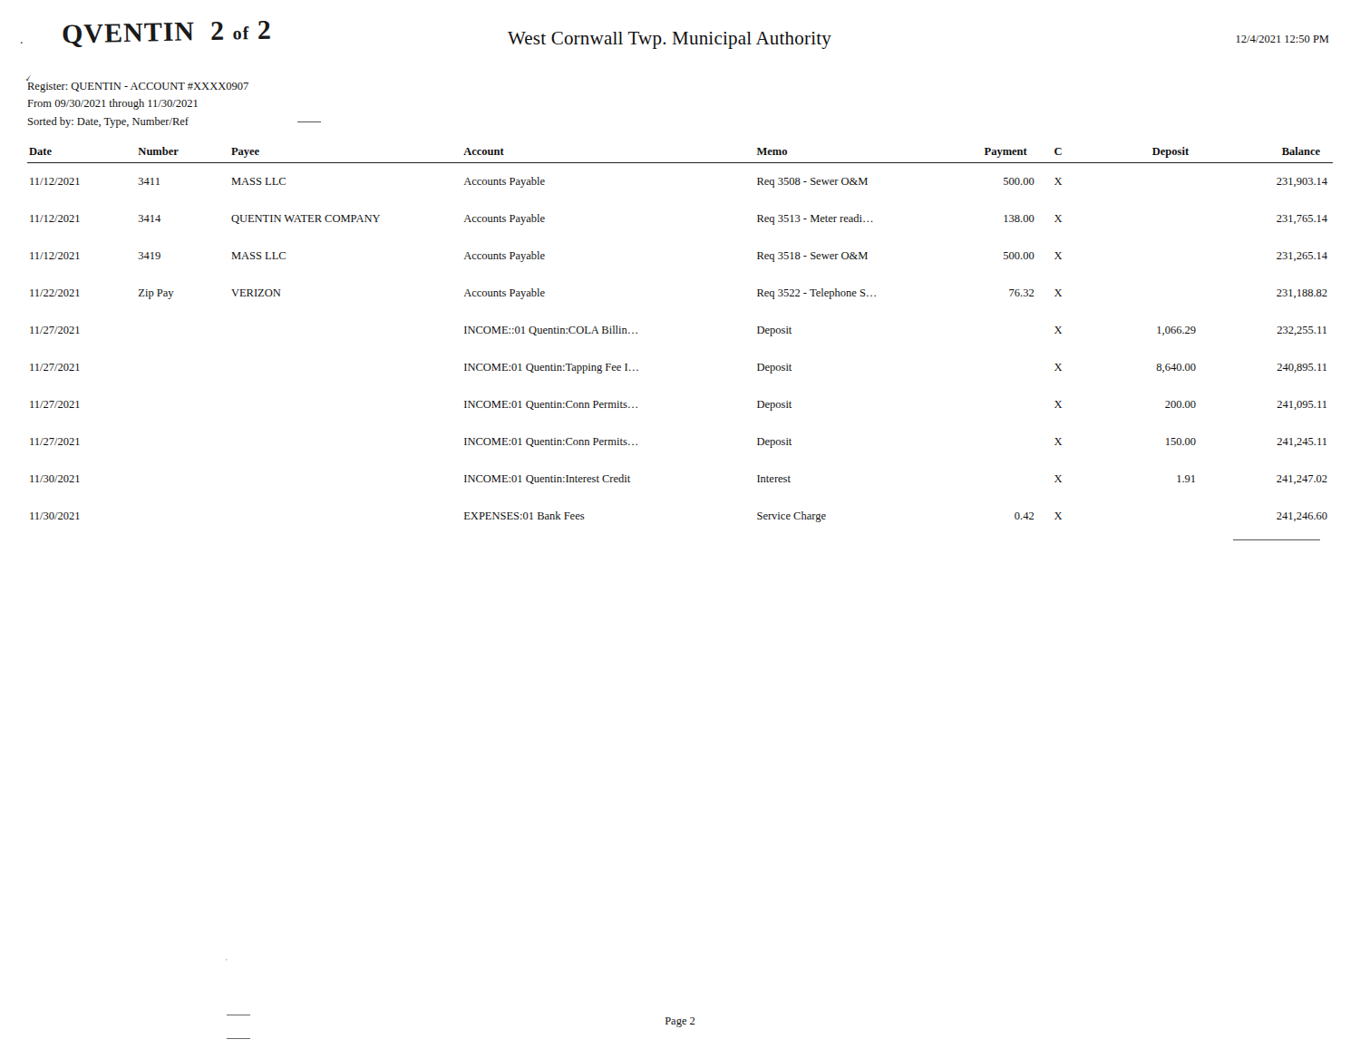. 🗸 QVENTIN 2 of 2
West Cornwall Twp. Municipal Authority
12/4/2021 12:50 PM
Register: QUENTIN - ACCOUNT #XXXX0907
From 09/30/2021 through 11/30/2021
Sorted by: Date, Type, Number/Ref
| Date | Number | Payee | Account | Memo | Payment | C | Deposit | Balance |
| --- | --- | --- | --- | --- | --- | --- | --- | --- |
| 11/12/2021 | 3411 | MASS LLC | Accounts Payable | Req 3508 - Sewer O&M | 500.00 | X | | 231,903.14 |
| 11/12/2021 | 3414 | QUENTIN WATER COMPANY | Accounts Payable | Req 3513 - Meter readi… | 138.00 | X | | 231,765.14 |
| 11/12/2021 | 3419 | MASS LLC | Accounts Payable | Req 3518 - Sewer O&M | 500.00 | X | | 231,265.14 |
| 11/22/2021 | Zip Pay | VERIZON | Accounts Payable | Req 3522 - Telephone S… | 76.32 | X | | 231,188.82 |
| 11/27/2021 | | | INCOME::01 Quentin:COLA Billin… | Deposit | | X | 1,066.29 | 232,255.11 |
| 11/27/2021 | | | INCOME:01 Quentin:Tapping Fee I… | Deposit | | X | 8,640.00 | 240,895.11 |
| 11/27/2021 | | | INCOME:01 Quentin:Conn Permits… | Deposit | | X | 200.00 | 241,095.11 |
| 11/27/2021 | | | INCOME:01 Quentin:Conn Permits… | Deposit | | X | 150.00 | 241,245.11 |
| 11/30/2021 | | | INCOME:01 Quentin:Interest Credit | Interest | | X | 1.91 | 241,247.02 |
| 11/30/2021 | | | EXPENSES:01 Bank Fees | Service Charge | 0.42 | X | | 241,246.60 |
·
Page 2